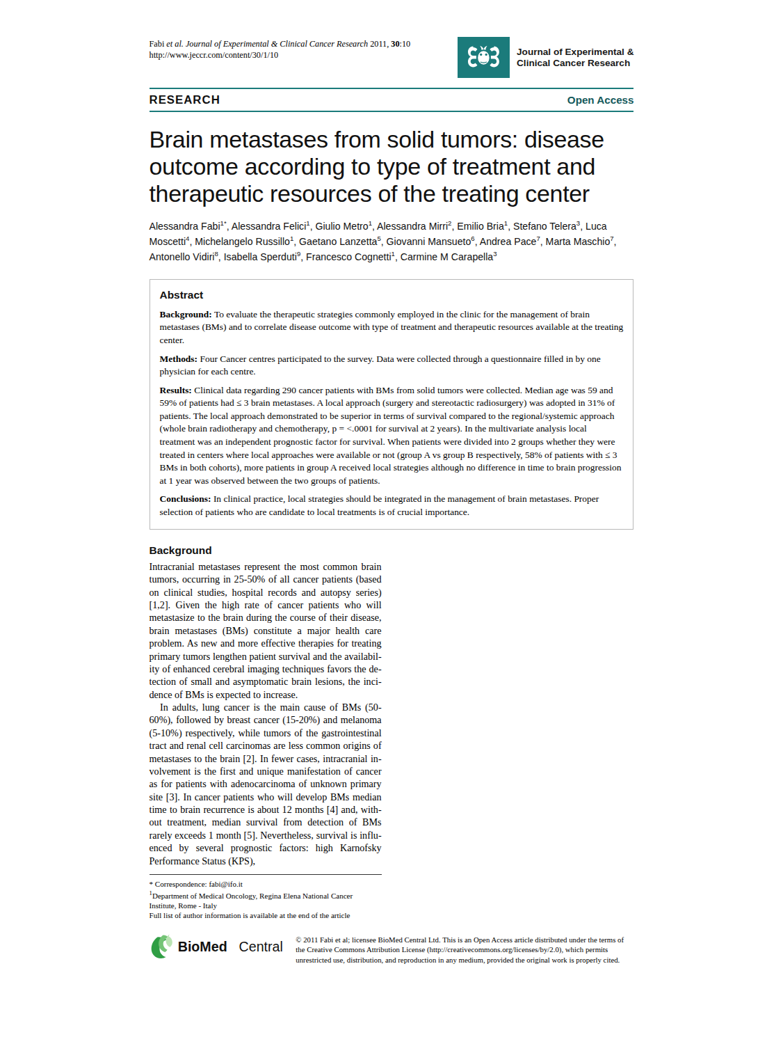Fabi et al. Journal of Experimental & Clinical Cancer Research 2011, 30:10
http://www.jeccr.com/content/30/1/10
Journal of Experimental &
Clinical Cancer Research
RESEARCH
Open Access
Brain metastases from solid tumors: disease outcome according to type of treatment and therapeutic resources of the treating center
Alessandra Fabi1*, Alessandra Felici1, Giulio Metro1, Alessandra Mirri2, Emilio Bria1, Stefano Telera3, Luca Moscetti4, Michelangelo Russillo1, Gaetano Lanzetta5, Giovanni Mansueto6, Andrea Pace7, Marta Maschio7, Antonello Vidiri8, Isabella Sperduti9, Francesco Cognetti1, Carmine M Carapella3
Abstract
Background: To evaluate the therapeutic strategies commonly employed in the clinic for the management of brain metastases (BMs) and to correlate disease outcome with type of treatment and therapeutic resources available at the treating center.
Methods: Four Cancer centres participated to the survey. Data were collected through a questionnaire filled in by one physician for each centre.
Results: Clinical data regarding 290 cancer patients with BMs from solid tumors were collected. Median age was 59 and 59% of patients had ≤ 3 brain metastases. A local approach (surgery and stereotactic radiosurgery) was adopted in 31% of patients. The local approach demonstrated to be superior in terms of survival compared to the regional/systemic approach (whole brain radiotherapy and chemotherapy, p = <.0001 for survival at 2 years). In the multivariate analysis local treatment was an independent prognostic factor for survival. When patients were divided into 2 groups whether they were treated in centers where local approaches were available or not (group A vs group B respectively, 58% of patients with ≤ 3 BMs in both cohorts), more patients in group A received local strategies although no difference in time to brain progression at 1 year was observed between the two groups of patients.
Conclusions: In clinical practice, local strategies should be integrated in the management of brain metastases. Proper selection of patients who are candidate to local treatments is of crucial importance.
Background
Intracranial metastases represent the most common brain tumors, occurring in 25-50% of all cancer patients (based on clinical studies, hospital records and autopsy series) [1,2]. Given the high rate of cancer patients who will metastasize to the brain during the course of their disease, brain metastases (BMs) constitute a major health care problem. As new and more effective therapies for treating primary tumors lengthen patient survival and the availability of enhanced cerebral imaging techniques favors the detection of small and asymptomatic brain lesions, the incidence of BMs is expected to increase.
In adults, lung cancer is the main cause of BMs (50-60%), followed by breast cancer (15-20%) and melanoma (5-10%) respectively, while tumors of the gastrointestinal tract and renal cell carcinomas are less common origins of metastases to the brain [2]. In fewer cases, intracranial involvement is the first and unique manifestation of cancer as for patients with adenocarcinoma of unknown primary site [3]. In cancer patients who will develop BMs median time to brain recurrence is about 12 months [4] and, without treatment, median survival from detection of BMs rarely exceeds 1 month [5]. Nevertheless, survival is influenced by several prognostic factors: high Karnofsky Performance Status (KPS),
* Correspondence: fabi@ifo.it
1Department of Medical Oncology, Regina Elena National Cancer Institute, Rome - Italy
Full list of author information is available at the end of the article
BioMed Central
© 2011 Fabi et al; licensee BioMed Central Ltd. This is an Open Access article distributed under the terms of the Creative Commons Attribution License (http://creativecommons.org/licenses/by/2.0), which permits unrestricted use, distribution, and reproduction in any medium, provided the original work is properly cited.